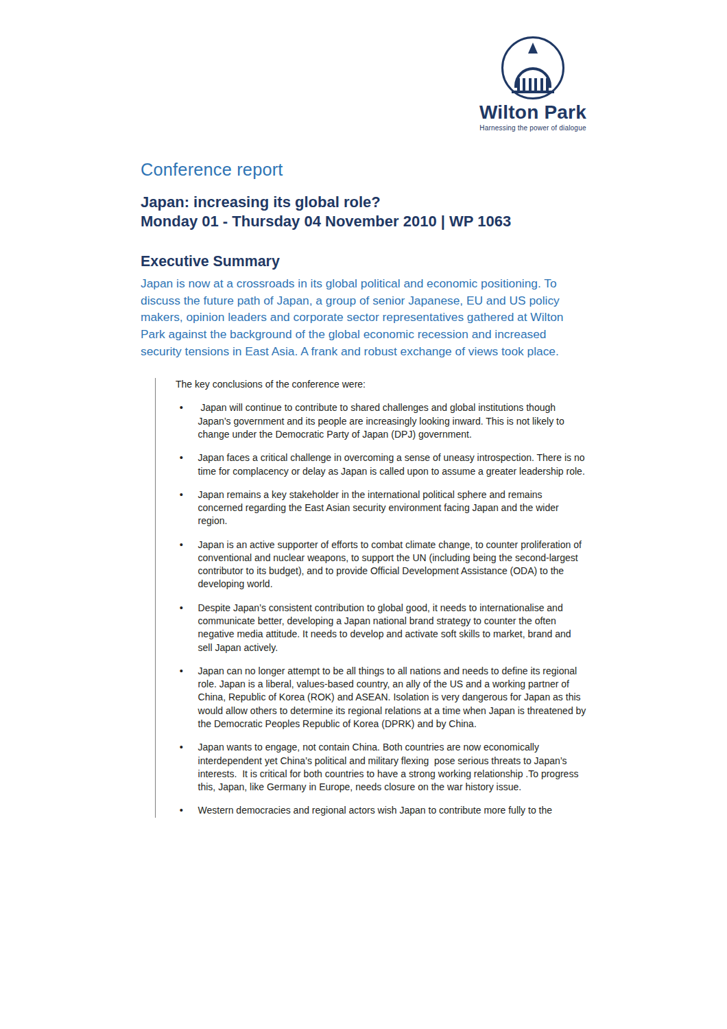Wilton Park
Harnessing the power of dialogue
Conference report
Japan: increasing its global role? Monday 01 - Thursday 04 November 2010 | WP 1063
Executive Summary
Japan is now at a crossroads in its global political and economic positioning. To discuss the future path of Japan, a group of senior Japanese, EU and US policy makers, opinion leaders and corporate sector representatives gathered at Wilton Park against the background of the global economic recession and increased security tensions in East Asia. A frank and robust exchange of views took place.
The key conclusions of the conference were:
Japan will continue to contribute to shared challenges and global institutions though Japan’s government and its people are increasingly looking inward. This is not likely to change under the Democratic Party of Japan (DPJ) government.
Japan faces a critical challenge in overcoming a sense of uneasy introspection. There is no time for complacency or delay as Japan is called upon to assume a greater leadership role.
Japan remains a key stakeholder in the international political sphere and remains concerned regarding the East Asian security environment facing Japan and the wider region.
Japan is an active supporter of efforts to combat climate change, to counter proliferation of conventional and nuclear weapons, to support the UN (including being the second-largest contributor to its budget), and to provide Official Development Assistance (ODA) to the developing world.
Despite Japan’s consistent contribution to global good, it needs to internationalise and communicate better, developing a Japan national brand strategy to counter the often negative media attitude. It needs to develop and activate soft skills to market, brand and sell Japan actively.
Japan can no longer attempt to be all things to all nations and needs to define its regional role. Japan is a liberal, values-based country, an ally of the US and a working partner of China, Republic of Korea (ROK) and ASEAN. Isolation is very dangerous for Japan as this would allow others to determine its regional relations at a time when Japan is threatened by the Democratic Peoples Republic of Korea (DPRK) and by China.
Japan wants to engage, not contain China. Both countries are now economically interdependent yet China’s political and military flexing pose serious threats to Japan’s interests. It is critical for both countries to have a strong working relationship .To progress this, Japan, like Germany in Europe, needs closure on the war history issue.
Western democracies and regional actors wish Japan to contribute more fully to the